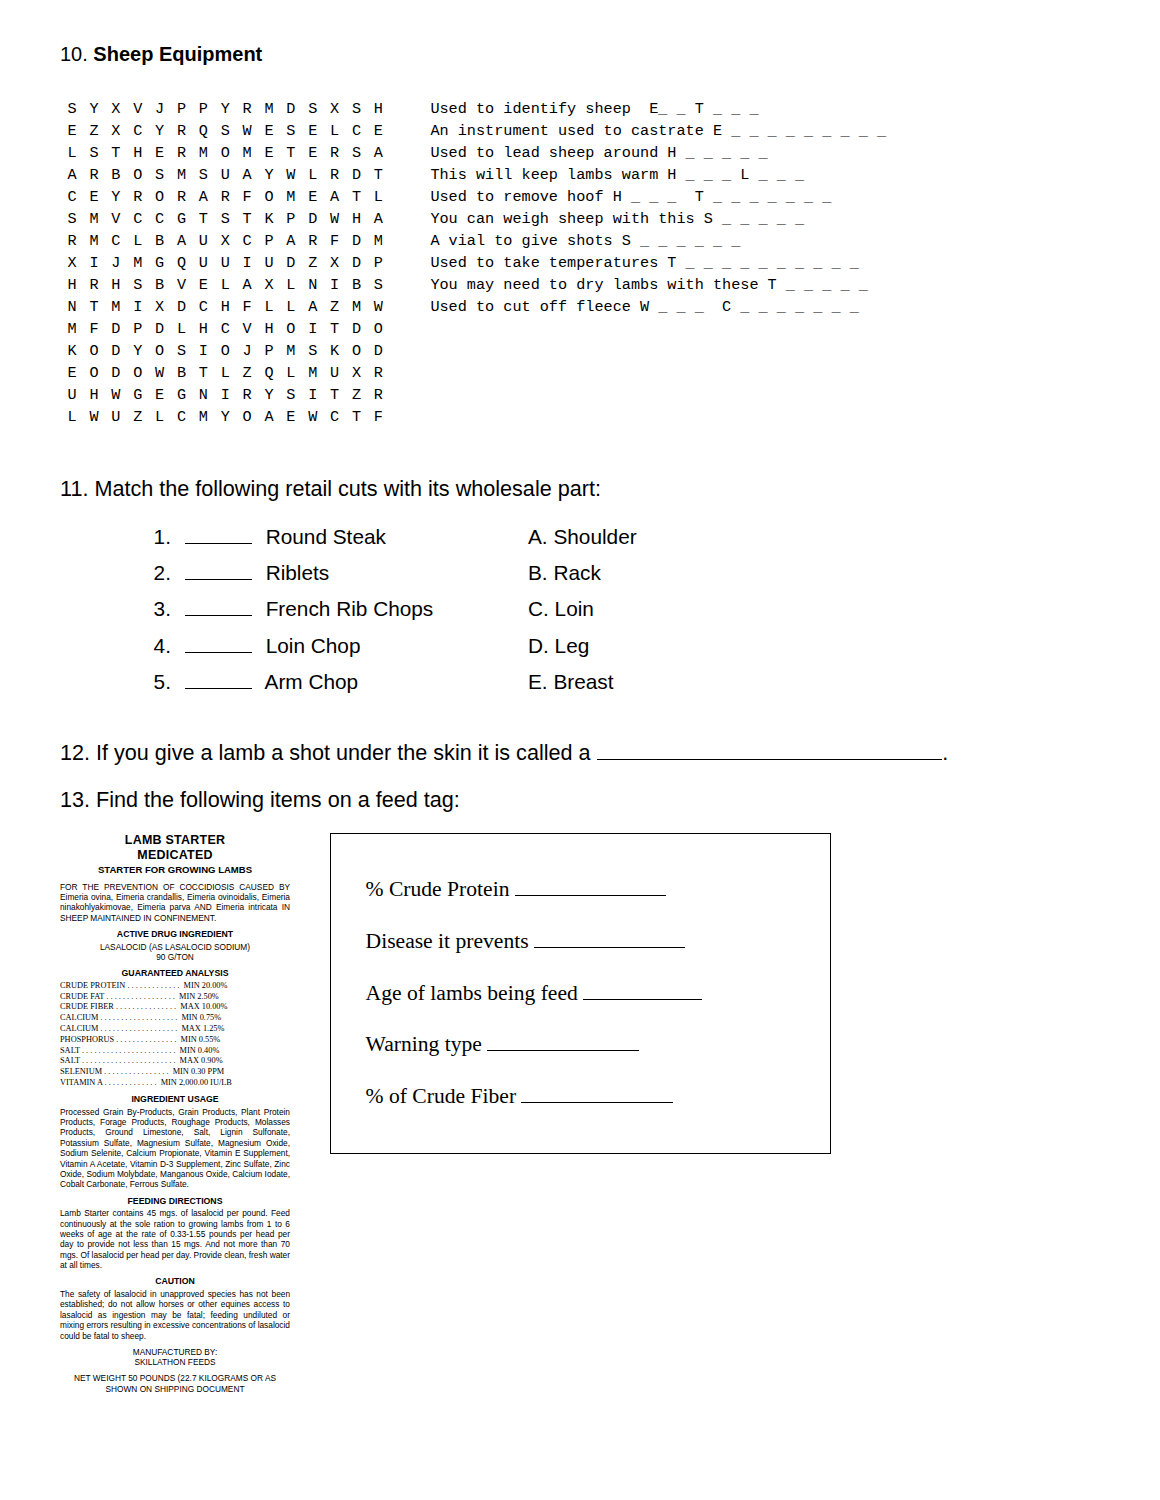10. Sheep Equipment
S Y X V J P P Y R M D S X S H E Z X C Y R Q S W E S E L C E L S T H E R M O M E T E R S A A R B O S M S U A Y W L R D T C E Y R O R A R F O M E A T L S M V C C G T S T K P D W H A R M C L B A U X C P A R F D M X I J M G Q U U I U D Z X D P H R H S B V E L A X L N I B S N T M I X D C H F L L A Z M W M F D P D L H C V H O I T D O K O D Y O S I O J P M S K O D E O D O W B T L Z Q L M U X R U H W G E G N I R Y S I T Z R L W U Z L C M Y O A E W C T F
Used to identify sheep E_ _ T _ _ _ An instrument used to castrate E _ _ _ _ _ _ _ _ _ Used to lead sheep around H _ _ _ _ _ This will keep lambs warm H _ _ _ L _ _ _ Used to remove hoof H _ _ _ T _ _ _ _ _ _ _ You can weigh sheep with this S _ _ _ _ _ A vial to give shots S _ _ _ _ _ _ Used to take temperatures T _ _ _ _ _ _ _ _ _ _ You may need to dry lambs with these T _ _ _ _ _ Used to cut off fleece W _ _ _ C _ _ _ _ _ _ _
11. Match the following retail cuts with its wholesale part:
1. Round Steak A. Shoulder
2. Riblets B. Rack
3. French Rib Chops C. Loin
4. Loin Chop D. Leg
5. Arm Chop E. Breast
12. If you give a lamb a shot under the skin it is called a .
13. Find the following items on a feed tag:
LAMB STARTER
MEDICATED
STARTER FOR GROWING LAMBS
FOR THE PREVENTION OF COCCIDIOSIS CAUSED BY Eimeria ovina, Eimeria crandallis, Eimeria ovinoidalis, Eimeria ninakohlyakimovae, Eimeria parva AND Eimeria intricata IN SHEEP MAINTAINED IN CONFINEMENT.
Active Drug Ingredient
LASALOCID (AS LASALOCID SODIUM)
90 G/TON
Guaranteed Analysis
CRUDE PROTEIN . . . . . . . . . . . . . MIN 20.00% CRUDE FAT . . . . . . . . . . . . . . . . . MIN 2.50% CRUDE FIBER . . . . . . . . . . . . . . . MAX 10.00% CALCIUM . . . . . . . . . . . . . . . . . . . MIN 0.75% CALCIUM . . . . . . . . . . . . . . . . . . . MAX 1.25% PHOSPHORUS . . . . . . . . . . . . . . . MIN 0.55% SALT . . . . . . . . . . . . . . . . . . . . . . . MIN 0.40% SALT . . . . . . . . . . . . . . . . . . . . . . . MAX 0.90% SELENIUM . . . . . . . . . . . . . . . . MIN 0.30 PPM VITAMIN A . . . . . . . . . . . . . MIN 2,000.00 IU/LB
Ingredient Usage
Processed Grain By-Products, Grain Products, Plant Protein Products, Forage Products, Roughage Products, Molasses Products, Ground Limestone, Salt, Lignin Sulfonate, Potassium Sulfate, Magnesium Sulfate, Magnesium Oxide, Sodium Selenite, Calcium Propionate, Vitamin E Supplement, Vitamin A Acetate, Vitamin D-3 Supplement, Zinc Sulfate, Zinc Oxide, Sodium Molybdate, Manganous Oxide, Calcium Iodate, Cobalt Carbonate, Ferrous Sulfate.
Feeding Directions
Lamb Starter contains 45 mgs. of lasalocid per pound. Feed continuously at the sole ration to growing lambs from 1 to 6 weeks of age at the rate of 0.33-1.55 pounds per head per day to provide not less than 15 mgs. And not more than 70 mgs. Of lasalocid per head per day. Provide clean, fresh water at all times.
Caution
The safety of lasalocid in unapproved species has not been established; do not allow horses or other equines access to lasalocid as ingestion may be fatal; feeding undiluted or mixing errors resulting in excessive concentrations of lasalocid could be fatal to sheep.
MANUFACTURED BY:
SKILLATHON FEEDS
NET WEIGHT 50 POUNDS (22.7 KILOGRAMS OR AS SHOWN ON SHIPPING DOCUMENT
% Crude Protein
Disease it prevents
Age of lambs being feed
Warning type
% of Crude Fiber